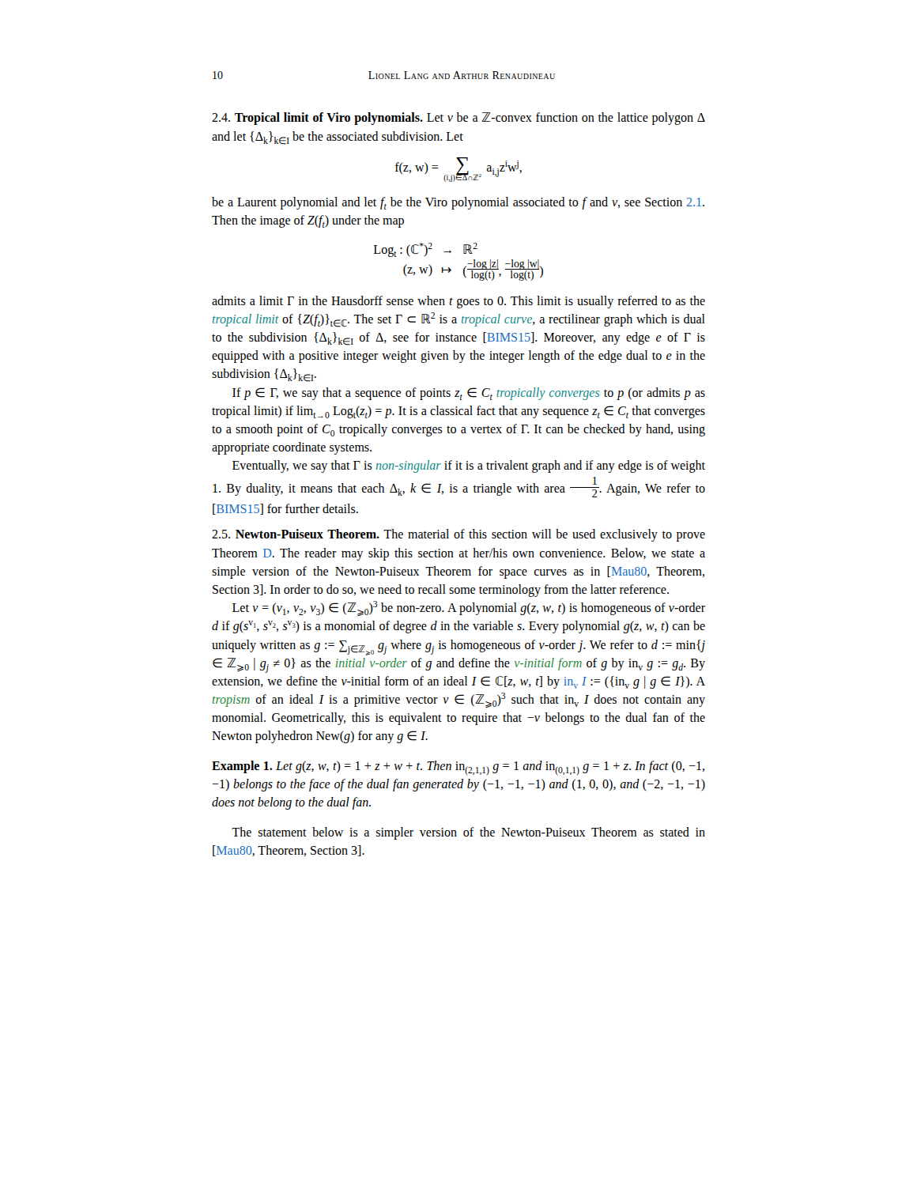10 Lionel Lang and Arthur Renaudineau
2.4. Tropical limit of Viro polynomials. Let ν be a ℤ-convex function on the lattice polygon Δ and let {Δk}k∈I be the associated subdivision. Let
f(z, w) = ∑(i,j)∈Δ∩ℤ2 ai,jziwj,
be a Laurent polynomial and let ft be the Viro polynomial associated to f and ν, see Section 2.1. Then the image of Z(ft) under the map
| Log t : (ℂ * ) 2 | → | ℝ 2 |
| (z, w) | ↦ | ( −log /z/ log(t) , −log /w/ log(t) ) |
admits a limit Γ in the Hausdorff sense when t goes to 0. This limit is usually referred to as the tropical limit of {Z(ft)}t∈ℂ. The set Γ ⊂ ℝ2 is a tropical curve, a rectilinear graph which is dual to the subdivision {Δk}k∈I of Δ, see for instance [BIMS15]. Moreover, any edge e of Γ is equipped with a positive integer weight given by the integer length of the edge dual to e in the subdivision {Δk}k∈I.
If p ∈ Γ, we say that a sequence of points zt ∈ Ct tropically converges to p (or admits p as tropical limit) if limt→0 Logt(zt) = p. It is a classical fact that any sequence zt ∈ Ct that converges to a smooth point of C0 tropically converges to a vertex of Γ. It can be checked by hand, using appropriate coordinate systems.
Eventually, we say that Γ is non-singular if it is a trivalent graph and if any edge is of weight 1. By duality, it means that each Δk, k ∈ I, is a triangle with area 12. Again, We refer to [BIMS15] for further details.
2.5. Newton-Puiseux Theorem. The material of this section will be used exclusively to prove Theorem D. The reader may skip this section at her/his own convenience. Below, we state a simple version of the Newton-Puiseux Theorem for space curves as in [Mau80, Theorem, Section 3]. In order to do so, we need to recall some terminology from the latter reference.
Let v = (v1, v2, v3) ∈ (ℤ⩾0)3 be non-zero. A polynomial g(z, w, t) is homogeneous of v-order d if g(sv1, sv2, sv3) is a monomial of degree d in the variable s. Every polynomial g(z, w, t) can be uniquely written as g := ∑j∈ℤ⩾0 gj where gj is homogeneous of v-order j. We refer to d := min{j ∈ ℤ⩾0 | gj ≠ 0} as the initial v-order of g and define the v-initial form of g by inv g := gd. By extension, we define the v-initial form of an ideal I ∈ ℂ[z, w, t] by inv I := ({inv g | g ∈ I}). A tropism of an ideal I is a primitive vector v ∈ (ℤ⩾0)3 such that inv I does not contain any monomial. Geometrically, this is equivalent to require that −v belongs to the dual fan of the Newton polyhedron New(g) for any g ∈ I.
Example 1. Let g(z, w, t) = 1 + z + w + t. Then in(2,1,1) g = 1 and in(0,1,1) g = 1 + z. In fact (0, −1, −1) belongs to the face of the dual fan generated by (−1, −1, −1) and (1, 0, 0), and (−2, −1, −1) does not belong to the dual fan.
The statement below is a simpler version of the Newton-Puiseux Theorem as stated in [Mau80, Theorem, Section 3].